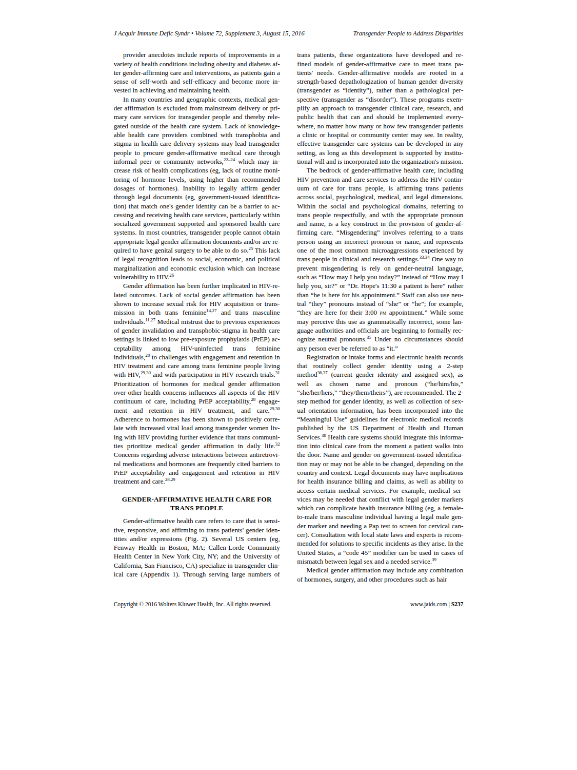J Acquir Immune Defic Syndr • Volume 72, Supplement 3, August 15, 2016
Transgender People to Address Disparities
provider anecdotes include reports of improvements in a variety of health conditions including obesity and diabetes after gender-affirming care and interventions, as patients gain a sense of self-worth and self-efficacy and become more invested in achieving and maintaining health.
In many countries and geographic contexts, medical gender affirmation is excluded from mainstream delivery or primary care services for transgender people and thereby relegated outside of the health care system. Lack of knowledgeable health care providers combined with transphobia and stigma in health care delivery systems may lead transgender people to procure gender-affirmative medical care through informal peer or community networks,22–24 which may increase risk of health complications (eg, lack of routine monitoring of hormone levels, using higher than recommended dosages of hormones). Inability to legally affirm gender through legal documents (eg, government-issued identification) that match one's gender identity can be a barrier to accessing and receiving health care services, particularly within socialized government supported and sponsored health care systems. In most countries, transgender people cannot obtain appropriate legal gender affirmation documents and/or are required to have genital surgery to be able to do so.25 This lack of legal recognition leads to social, economic, and political marginalization and economic exclusion which can increase vulnerability to HIV.26
Gender affirmation has been further implicated in HIV-related outcomes. Lack of social gender affirmation has been shown to increase sexual risk for HIV acquisition or transmission in both trans feminine14,27 and trans masculine individuals.11,27 Medical mistrust due to previous experiences of gender invalidation and transphobic-stigma in health care settings is linked to low pre-exposure prophylaxis (PrEP) acceptability among HIV-uninfected trans feminine individuals,28 to challenges with engagement and retention in HIV treatment and care among trans feminine people living with HIV,29,30 and with participation in HIV research trials.31 Prioritization of hormones for medical gender affirmation over other health concerns influences all aspects of the HIV continuum of care, including PrEP acceptability,28 engagement and retention in HIV treatment, and care.29,30 Adherence to hormones has been shown to positively correlate with increased viral load among transgender women living with HIV providing further evidence that trans communities prioritize medical gender affirmation in daily life.32 Concerns regarding adverse interactions between antiretroviral medications and hormones are frequently cited barriers to PrEP acceptability and engagement and retention in HIV treatment and care.28,29
Gender-Affirmative Health Care for Trans People
Gender-affirmative health care refers to care that is sensitive, responsive, and affirming to trans patients' gender identities and/or expressions (Fig. 2). Several US centers (eg, Fenway Health in Boston, MA; Callen-Lorde Community Health Center in New York City, NY; and the University of California, San Francisco, CA) specialize in transgender clinical care (Appendix 1). Through serving large numbers of trans patients, these organizations have developed and refined models of gender-affirmative care to meet trans patients' needs. Gender-affirmative models are rooted in a strength-based depathologization of human gender diversity (transgender as “identity”), rather than a pathological perspective (transgender as “disorder”). These programs exemplify an approach to transgender clinical care, research, and public health that can and should be implemented everywhere, no matter how many or how few transgender patients a clinic or hospital or community center may see. In reality, effective transgender care systems can be developed in any setting, as long as this development is supported by institutional will and is incorporated into the organization's mission.
The bedrock of gender-affirmative health care, including HIV prevention and care services to address the HIV continuum of care for trans people, is affirming trans patients across social, psychological, medical, and legal dimensions. Within the social and psychological domains, referring to trans people respectfully, and with the appropriate pronoun and name, is a key construct in the provision of gender-affirming care. “Misgendering” involves referring to a trans person using an incorrect pronoun or name, and represents one of the most common microaggressions experienced by trans people in clinical and research settings.33,34 One way to prevent misgendering is rely on gender-neutral language, such as “How may I help you today?” instead of “How may I help you, sir?” or “Dr. Hope's 11:30 a patient is here” rather than “he is here for his appointment.” Staff can also use neutral “they” pronouns instead of “she” or “he”; for example, “they are here for their 3:00 pm appointment.” While some may perceive this use as grammatically incorrect, some language authorities and officials are beginning to formally recognize neutral pronouns.35 Under no circumstances should any person ever be referred to as “it.”
Registration or intake forms and electronic health records that routinely collect gender identity using a 2-step method36,37 (current gender identity and assigned sex), as well as chosen name and pronoun (“he/him/his,” “she/her/hers,” “they/them/theirs”), are recommended. The 2-step method for gender identity, as well as collection of sexual orientation information, has been incorporated into the “Meaningful Use” guidelines for electronic medical records published by the US Department of Health and Human Services.38 Health care systems should integrate this information into clinical care from the moment a patient walks into the door. Name and gender on government-issued identification may or may not be able to be changed, depending on the country and context. Legal documents may have implications for health insurance billing and claims, as well as ability to access certain medical services. For example, medical services may be needed that conflict with legal gender markers which can complicate health insurance billing (eg, a female-to-male trans masculine individual having a legal male gender marker and needing a Pap test to screen for cervical cancer). Consultation with local state laws and experts is recommended for solutions to specific incidents as they arise. In the United States, a “code 45” modifier can be used in cases of mismatch between legal sex and a needed service.39
Medical gender affirmation may include any combination of hormones, surgery, and other procedures such as hair
Copyright © 2016 Wolters Kluwer Health, Inc. All rights reserved.
www.jaids.com | S237